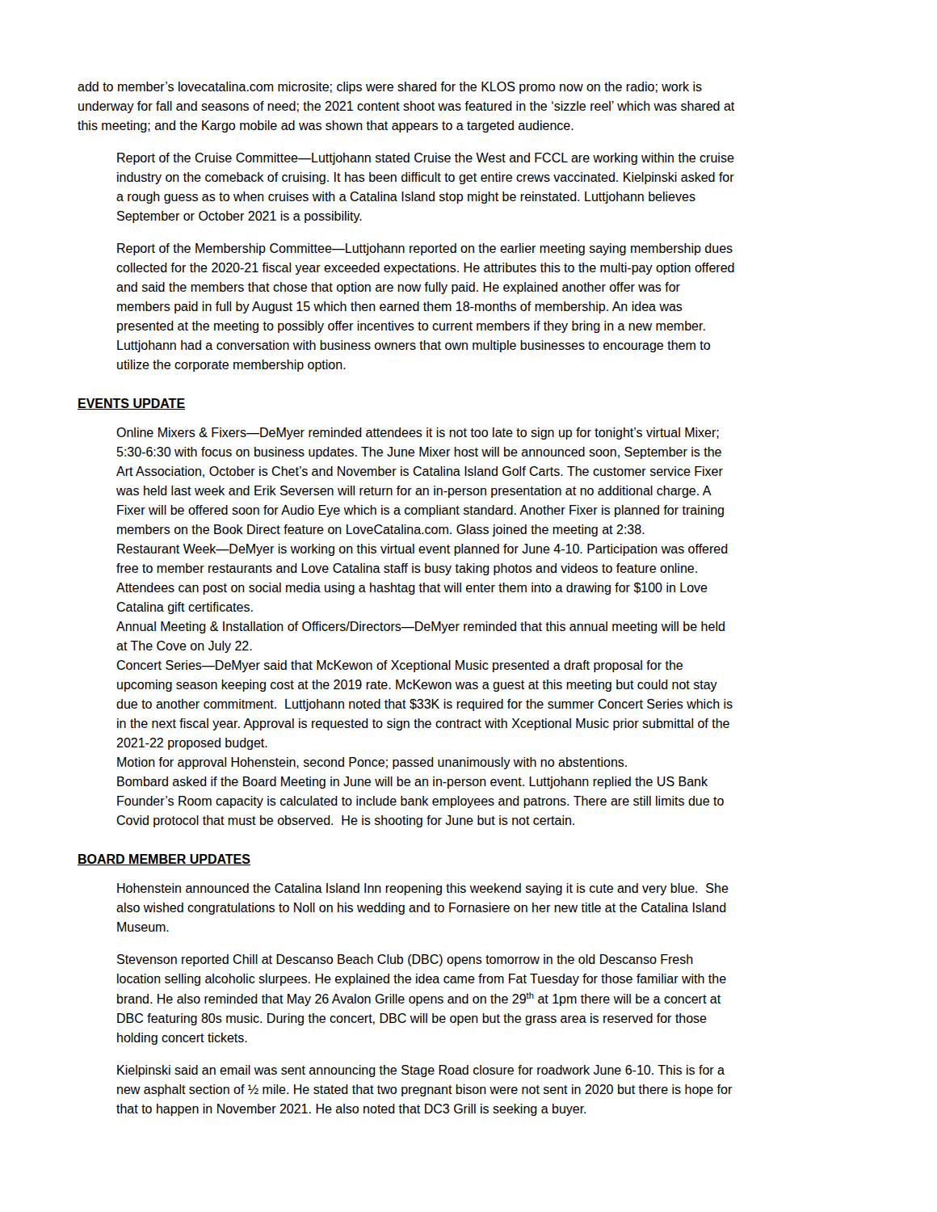add to member’s lovecatalina.com microsite; clips were shared for the KLOS promo now on the radio; work is underway for fall and seasons of need; the 2021 content shoot was featured in the ‘sizzle reel’ which was shared at this meeting; and the Kargo mobile ad was shown that appears to a targeted audience.
Report of the Cruise Committee—Luttjohann stated Cruise the West and FCCL are working within the cruise industry on the comeback of cruising. It has been difficult to get entire crews vaccinated. Kielpinski asked for a rough guess as to when cruises with a Catalina Island stop might be reinstated. Luttjohann believes September or October 2021 is a possibility.
Report of the Membership Committee—Luttjohann reported on the earlier meeting saying membership dues collected for the 2020-21 fiscal year exceeded expectations. He attributes this to the multi-pay option offered and said the members that chose that option are now fully paid. He explained another offer was for members paid in full by August 15 which then earned them 18-months of membership. An idea was presented at the meeting to possibly offer incentives to current members if they bring in a new member. Luttjohann had a conversation with business owners that own multiple businesses to encourage them to utilize the corporate membership option.
EVENTS UPDATE
Online Mixers & Fixers—DeMyer reminded attendees it is not too late to sign up for tonight’s virtual Mixer; 5:30-6:30 with focus on business updates. The June Mixer host will be announced soon, September is the Art Association, October is Chet’s and November is Catalina Island Golf Carts. The customer service Fixer was held last week and Erik Seversen will return for an in-person presentation at no additional charge. A Fixer will be offered soon for Audio Eye which is a compliant standard. Another Fixer is planned for training members on the Book Direct feature on LoveCatalina.com. Glass joined the meeting at 2:38.
Restaurant Week—DeMyer is working on this virtual event planned for June 4-10. Participation was offered free to member restaurants and Love Catalina staff is busy taking photos and videos to feature online. Attendees can post on social media using a hashtag that will enter them into a drawing for $100 in Love Catalina gift certificates.
Annual Meeting & Installation of Officers/Directors—DeMyer reminded that this annual meeting will be held at The Cove on July 22.
Concert Series—DeMyer said that McKewon of Xceptional Music presented a draft proposal for the upcoming season keeping cost at the 2019 rate. McKewon was a guest at this meeting but could not stay due to another commitment. Luttjohann noted that $33K is required for the summer Concert Series which is in the next fiscal year. Approval is requested to sign the contract with Xceptional Music prior submittal of the 2021-22 proposed budget.
Motion for approval Hohenstein, second Ponce; passed unanimously with no abstentions.
Bombard asked if the Board Meeting in June will be an in-person event. Luttjohann replied the US Bank Founder’s Room capacity is calculated to include bank employees and patrons. There are still limits due to Covid protocol that must be observed. He is shooting for June but is not certain.
BOARD MEMBER UPDATES
Hohenstein announced the Catalina Island Inn reopening this weekend saying it is cute and very blue. She also wished congratulations to Noll on his wedding and to Fornasiere on her new title at the Catalina Island Museum.
Stevenson reported Chill at Descanso Beach Club (DBC) opens tomorrow in the old Descanso Fresh location selling alcoholic slurpees. He explained the idea came from Fat Tuesday for those familiar with the brand. He also reminded that May 26 Avalon Grille opens and on the 29th at 1pm there will be a concert at DBC featuring 80s music. During the concert, DBC will be open but the grass area is reserved for those holding concert tickets.
Kielpinski said an email was sent announcing the Stage Road closure for roadwork June 6-10. This is for a new asphalt section of ½ mile. He stated that two pregnant bison were not sent in 2020 but there is hope for that to happen in November 2021. He also noted that DC3 Grill is seeking a buyer.